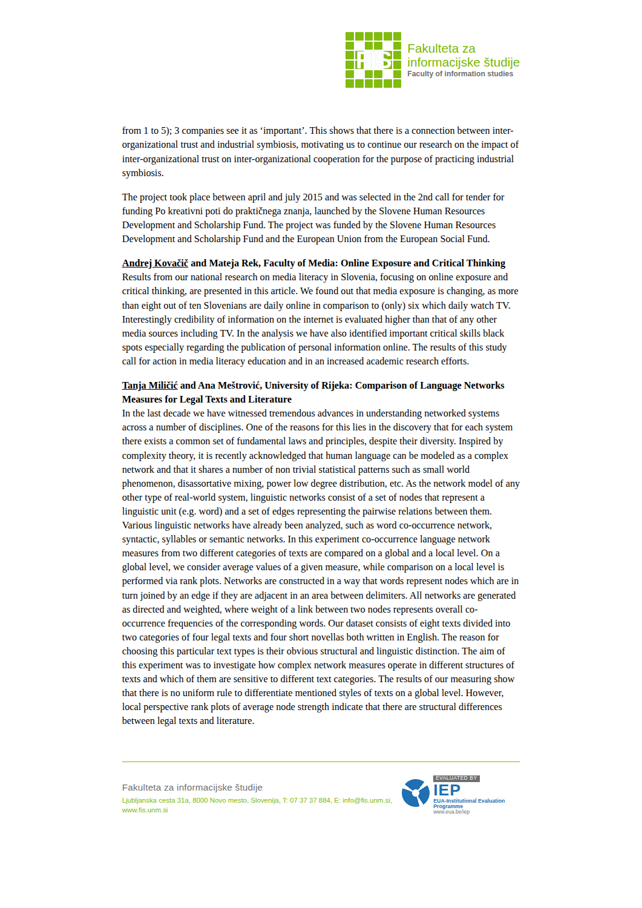FIS
Fakulteta za
informacijske študije
Faculty of information studies
from 1 to 5); 3 companies see it as ‘important’. This shows that there is a connection between inter-organizational trust and industrial symbiosis, motivating us to continue our research on the impact of inter-organizational trust on inter-organizational cooperation for the purpose of practicing industrial symbiosis.
The project took place between april and july 2015 and was selected in the 2nd call for tender for funding Po kreativni poti do praktičnega znanja, launched by the Slovene Human Resources Development and Scholarship Fund. The project was funded by the Slovene Human Resources Development and Scholarship Fund and the European Union from the European Social Fund.
Andrej Kovačič and Mateja Rek, Faculty of Media: Online Exposure and Critical Thinking
Results from our national research on media literacy in Slovenia, focusing on online exposure and critical thinking, are presented in this article. We found out that media exposure is changing, as more than eight out of ten Slovenians are daily online in comparison to (only) six which daily watch TV. Interestingly credibility of information on the internet is evaluated higher than that of any other media sources including TV. In the analysis we have also identified important critical skills black spots especially regarding the publication of personal information online. The results of this study call for action in media literacy education and in an increased academic research efforts.
Tanja Miličić and Ana Meštrović, University of Rijeka: Comparison of Language Networks Measures for Legal Texts and Literature
In the last decade we have witnessed tremendous advances in understanding networked systems across a number of disciplines. One of the reasons for this lies in the discovery that for each system there exists a common set of fundamental laws and principles, despite their diversity. Inspired by complexity theory, it is recently acknowledged that human language can be modeled as a complex network and that it shares a number of non trivial statistical patterns such as small world phenomenon, disassortative mixing, power low degree distribution, etc. As the network model of any other type of real-world system, linguistic networks consist of a set of nodes that represent a linguistic unit (e.g. word) and a set of edges representing the pairwise relations between them. Various linguistic networks have already been analyzed, such as word co-occurrence network, syntactic, syllables or semantic networks. In this experiment co-occurrence language network measures from two different categories of texts are compared on a global and a local level. On a global level, we consider average values of a given measure, while comparison on a local level is performed via rank plots. Networks are constructed in a way that words represent nodes which are in turn joined by an edge if they are adjacent in an area between delimiters. All networks are generated as directed and weighted, where weight of a link between two nodes represents overall co-occurrence frequencies of the corresponding words. Our dataset consists of eight texts divided into two categories of four legal texts and four short novellas both written in English. The reason for choosing this particular text types is their obvious structural and linguistic distinction. The aim of this experiment was to investigate how complex network measures operate in different structures of texts and which of them are sensitive to different text categories. The results of our measuring show that there is no uniform rule to differentiate mentioned styles of texts on a global level. However, local perspective rank plots of average node strength indicate that there are structural differences between legal texts and literature.
Fakulteta za informacijske študije
Ljubljanska cesta 31a, 8000 Novo mesto, Slovenija, T: 07 37 37 884, E: info@fis.unm.si, www.fis.unm.si
EVALUATED BY
IEP
EUA-Institutional Evaluation Programme
www.eua.be/iep